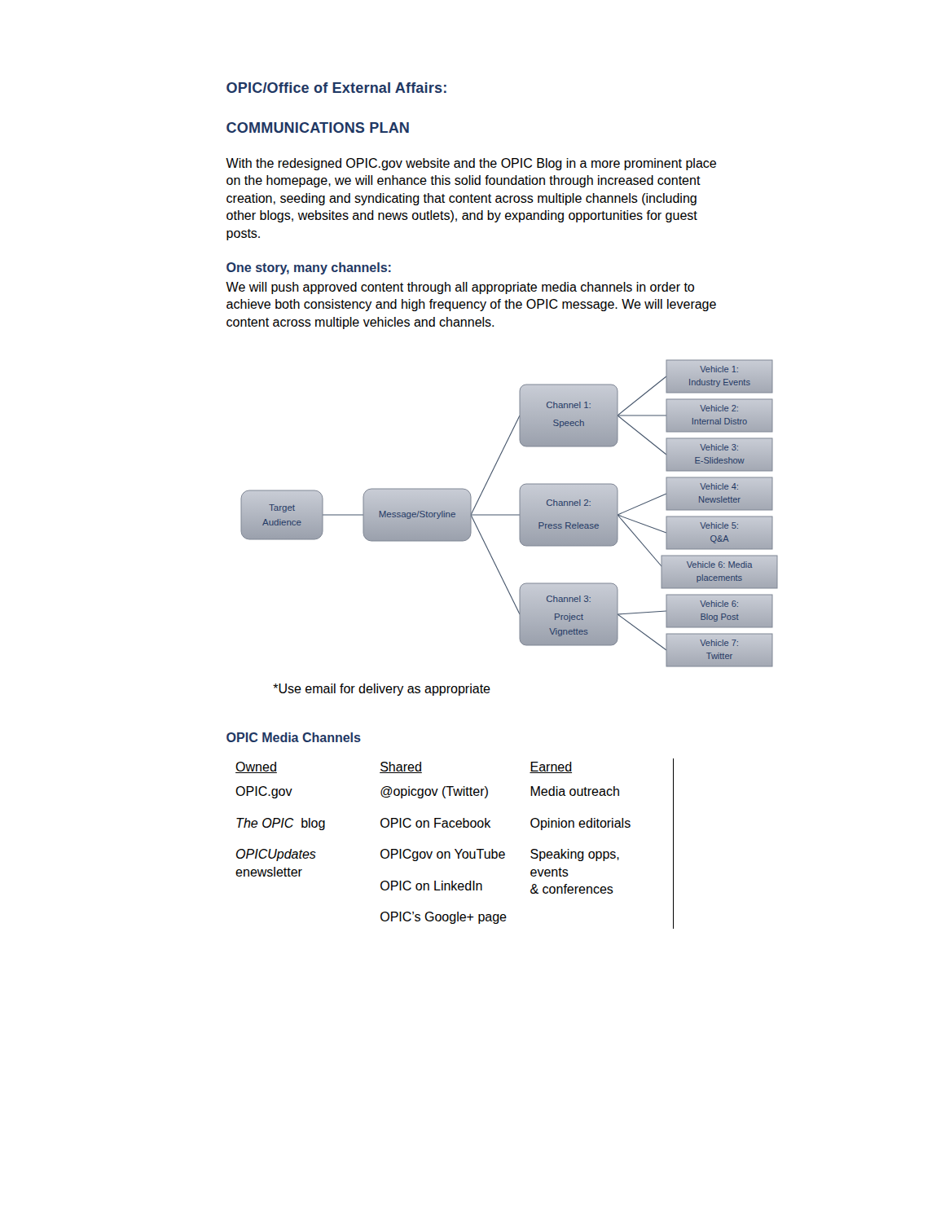OPIC/Office of External Affairs:
COMMUNICATIONS PLAN
With the redesigned OPIC.gov website and the OPIC Blog in a more prominent place on the homepage, we will enhance this solid foundation through increased content creation, seeding and syndicating that content across multiple channels (including other blogs, websites and news outlets), and by expanding opportunities for guest posts.
One story, many channels:
We will push approved content through all appropriate media channels in order to achieve both consistency and high frequency of the OPIC message. We will leverage content across multiple vehicles and channels.
Target Audience Message/Storyline Channel 1: Speech Channel 2: Press Release Channel 3: Project Vignettes Vehicle 1: Industry Events Vehicle 2: Internal Distro Vehicle 3: E-Slideshow Vehicle 4: Newsletter Vehicle 5: Q&A Vehicle 6: Media placements Vehicle 6: Blog Post Vehicle 7: Twitter
*Use email for delivery as appropriate
OPIC Media Channels
| Owned OPIC.gov The OPIC blog OPICUpdates enewsletter | Shared @opicgov (Twitter) OPIC on Facebook OPICgov on YouTube OPIC on LinkedIn OPIC’s Google+ page | Earned Media outreach Opinion editorials Speaking opps, events & conferences |